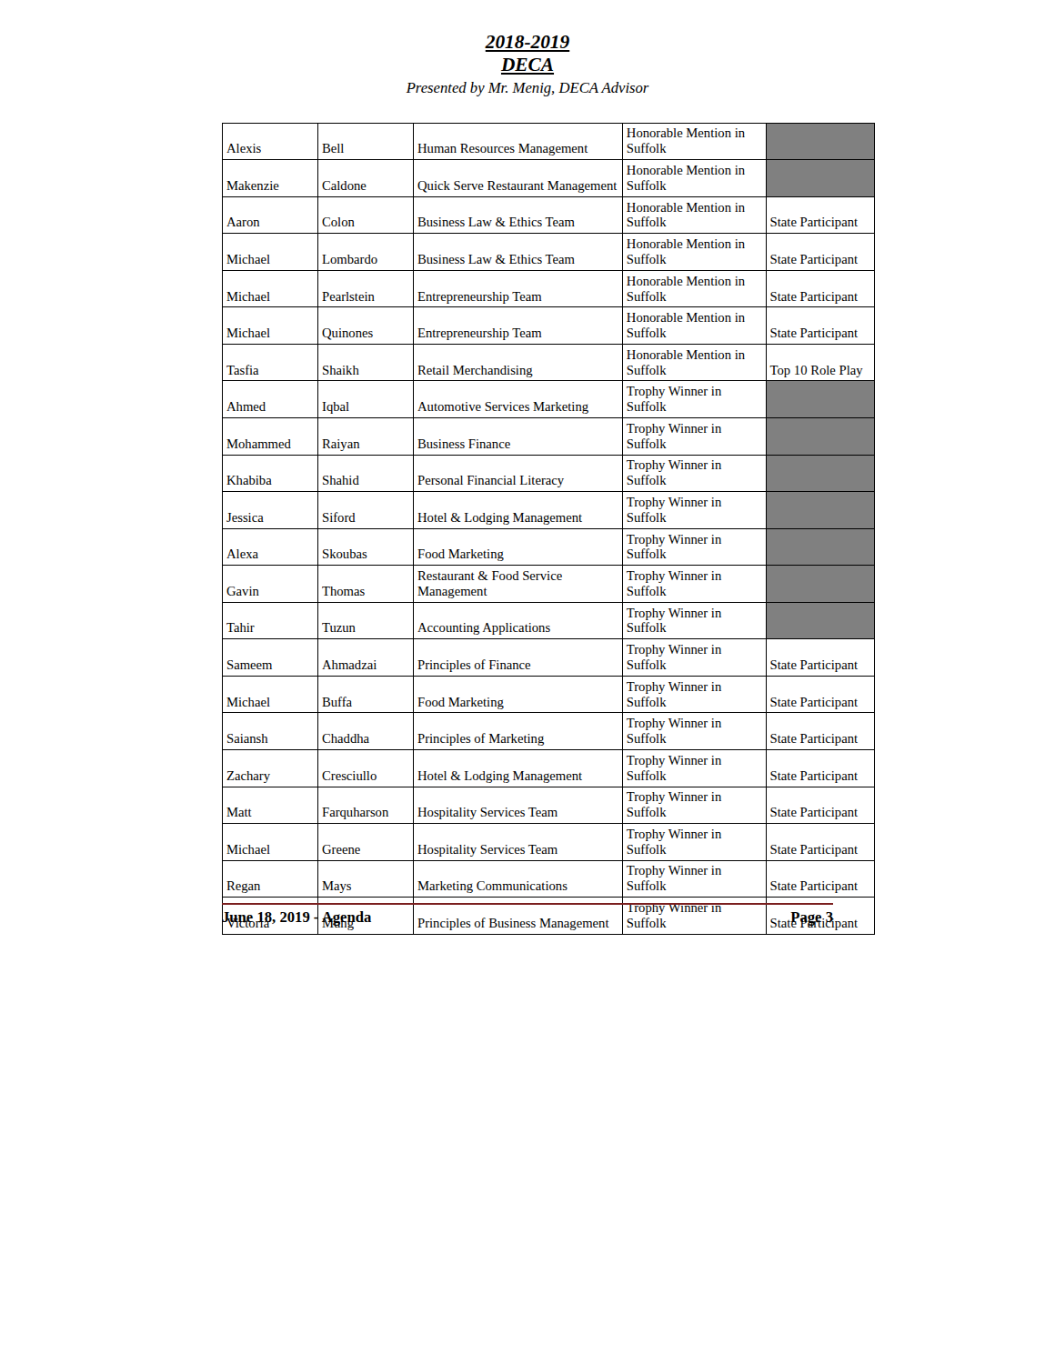2018-2019
DECA
Presented by Mr. Menig, DECA Advisor
| Alexis | Bell | Human Resources Management | Honorable Mention in Suffolk | |
| Makenzie | Caldone | Quick Serve Restaurant Management | Honorable Mention in Suffolk | |
| Aaron | Colon | Business Law & Ethics Team | Honorable Mention in Suffolk | State Participant |
| Michael | Lombardo | Business Law & Ethics Team | Honorable Mention in Suffolk | State Participant |
| Michael | Pearlstein | Entrepreneurship Team | Honorable Mention in Suffolk | State Participant |
| Michael | Quinones | Entrepreneurship Team | Honorable Mention in Suffolk | State Participant |
| Tasfia | Shaikh | Retail Merchandising | Honorable Mention in Suffolk | Top 10 Role Play |
| Ahmed | Iqbal | Automotive Services Marketing | Trophy Winner in Suffolk | |
| Mohammed | Raiyan | Business Finance | Trophy Winner in Suffolk | |
| Khabiba | Shahid | Personal Financial Literacy | Trophy Winner in Suffolk | |
| Jessica | Siford | Hotel & Lodging Management | Trophy Winner in Suffolk | |
| Alexa | Skoubas | Food Marketing | Trophy Winner in Suffolk | |
| Gavin | Thomas | Restaurant & Food Service Management | Trophy Winner in Suffolk | |
| Tahir | Tuzun | Accounting Applications | Trophy Winner in Suffolk | |
| Sameem | Ahmadzai | Principles of Finance | Trophy Winner in Suffolk | State Participant |
| Michael | Buffa | Food Marketing | Trophy Winner in Suffolk | State Participant |
| Saiansh | Chaddha | Principles of Marketing | Trophy Winner in Suffolk | State Participant |
| Zachary | Cresciullo | Hotel & Lodging Management | Trophy Winner in Suffolk | State Participant |
| Matt | Farquharson | Hospitality Services Team | Trophy Winner in Suffolk | State Participant |
| Michael | Greene | Hospitality Services Team | Trophy Winner in Suffolk | State Participant |
| Regan | Mays | Marketing Communications | Trophy Winner in Suffolk | State Participant |
| Victoria | Mung | Principles of Business Management | Trophy Winner in Suffolk | State Participant |
June 18, 2019 - Agenda Page 3